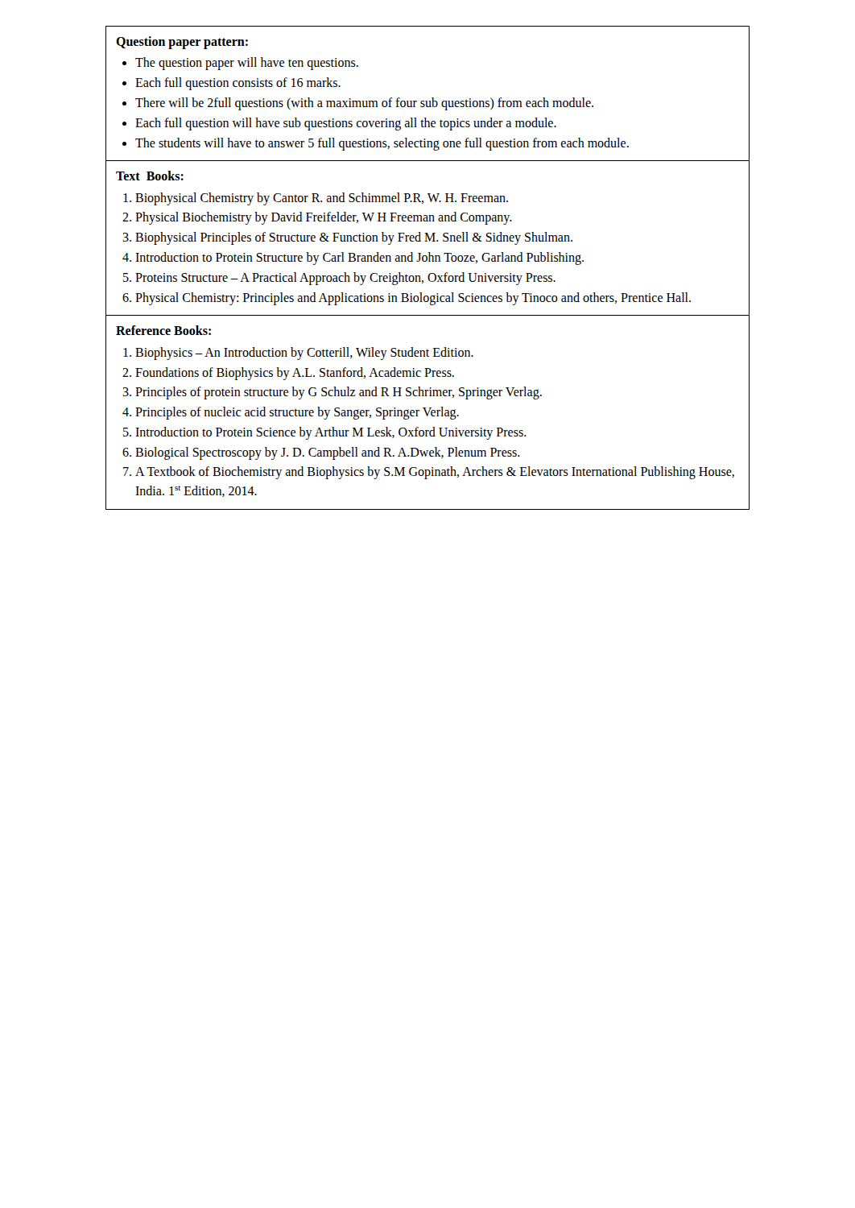Question paper pattern:
The question paper will have ten questions.
Each full question consists of 16 marks.
There will be 2full questions (with a maximum of four sub questions) from each module.
Each full question will have sub questions covering all the topics under a module.
The students will have to answer 5 full questions, selecting one full question from each module.
Text Books:
Biophysical Chemistry by Cantor R. and Schimmel P.R, W. H. Freeman.
Physical Biochemistry by David Freifelder, W H Freeman and Company.
Biophysical Principles of Structure & Function by Fred M. Snell & Sidney Shulman.
Introduction to Protein Structure by Carl Branden and John Tooze, Garland Publishing.
Proteins Structure – A Practical Approach by Creighton, Oxford University Press.
Physical Chemistry: Principles and Applications in Biological Sciences by Tinoco and others, Prentice Hall.
Reference Books:
Biophysics – An Introduction by Cotterill, Wiley Student Edition.
Foundations of Biophysics by A.L. Stanford, Academic Press.
Principles of protein structure by G Schulz and R H Schrimer, Springer Verlag.
Principles of nucleic acid structure by Sanger, Springer Verlag.
Introduction to Protein Science by Arthur M Lesk, Oxford University Press.
Biological Spectroscopy by J. D. Campbell and R. A.Dwek, Plenum Press.
A Textbook of Biochemistry and Biophysics by S.M Gopinath, Archers & Elevators International Publishing House, India. 1st Edition, 2014.